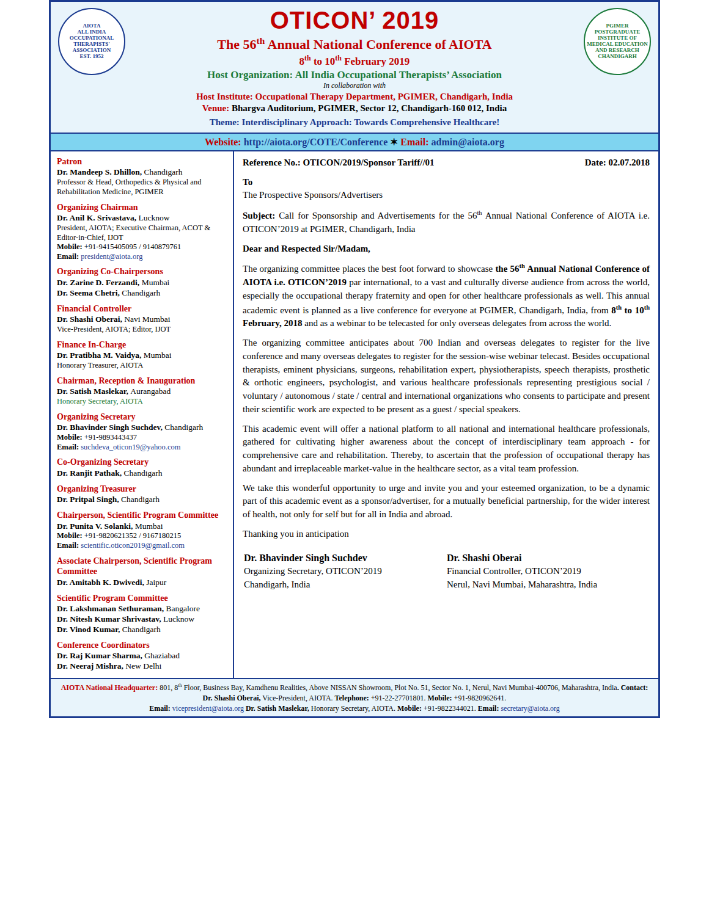AIOTA
ALL INDIA OCCUPATIONAL THERAPISTS' ASSOCIATION
EST. 1952
PGIMER
POSTGRADUATE INSTITUTE OF MEDICAL EDUCATION AND RESEARCH
CHANDIGARH
OTICON’ 2019
The 56th Annual National Conference of AIOTA
8th to 10th February 2019
Host Organization: All India Occupational Therapists’ Association
In collaboration with
Host Institute: Occupational Therapy Department, PGIMER, Chandigarh, India
Venue: Bhargva Auditorium, PGIMER, Sector 12, Chandigarh-160 012, India
Theme: Interdisciplinary Approach: Towards Comprehensive Healthcare!
Website: http://aiota.org/COTE/Conference ✶ Email: admin@aiota.org
Patron
Dr. Mandeep S. Dhillon, Chandigarh
Professor & Head, Orthopedics & Physical and Rehabilitation Medicine, PGIMER
Organizing Chairman
Dr. Anil K. Srivastava, Lucknow
President, AIOTA; Executive Chairman, ACOT & Editor-in-Chief, IJOT
Mobile: +91-9415405095 / 9140879761
Email: president@aiota.org
Organizing Co-Chairpersons
Dr. Zarine D. Ferzandi, Mumbai
Dr. Seema Chetri, Chandigarh
Financial Controller
Dr. Shashi Oberai, Navi Mumbai
Vice-President, AIOTA; Editor, IJOT
Finance In-Charge
Dr. Pratibha M. Vaidya, Mumbai
Honorary Treasurer, AIOTA
Chairman, Reception & Inauguration
Dr. Satish Maslekar, Aurangabad
Honorary Secretary, AIOTA
Organizing Secretary
Dr. Bhavinder Singh Suchdev, Chandigarh
Mobile: +91-9893443437
Email: suchdeva_oticon19@yahoo.com
Co-Organizing Secretary
Dr. Ranjit Pathak, Chandigarh
Organizing Treasurer
Dr. Pritpal Singh, Chandigarh
Chairperson, Scientific Program Committee
Dr. Punita V. Solanki, Mumbai
Mobile: +91-9820621352 / 9167180215
Email: scientific.oticon2019@gmail.com
Associate Chairperson, Scientific Program Committee
Dr. Amitabh K. Dwivedi, Jaipur
Scientific Program Committee
Dr. Lakshmanan Sethuraman, Bangalore
Dr. Nitesh Kumar Shrivastav, Lucknow
Dr. Vinod Kumar, Chandigarh
Conference Coordinators
Dr. Raj Kumar Sharma, Ghaziabad
Dr. Neeraj Mishra, New Delhi
Reference No.: OTICON/2019/Sponsor Tariff//01 Date: 02.07.2018
To The Prospective Sponsors/Advertisers
Subject: Call for Sponsorship and Advertisements for the 56th Annual National Conference of AIOTA i.e. OTICON’2019 at PGIMER, Chandigarh, India
Dear and Respected Sir/Madam,
The organizing committee places the best foot forward to showcase the 56th Annual National Conference of AIOTA i.e. OTICON’2019 par international, to a vast and culturally diverse audience from across the world, especially the occupational therapy fraternity and open for other healthcare professionals as well. This annual academic event is planned as a live conference for everyone at PGIMER, Chandigarh, India, from 8th to 10th February, 2018 and as a webinar to be telecasted for only overseas delegates from across the world.
The organizing committee anticipates about 700 Indian and overseas delegates to register for the live conference and many overseas delegates to register for the session-wise webinar telecast. Besides occupational therapists, eminent physicians, surgeons, rehabilitation expert, physiotherapists, speech therapists, prosthetic & orthotic engineers, psychologist, and various healthcare professionals representing prestigious social / voluntary / autonomous / state / central and international organizations who consents to participate and present their scientific work are expected to be present as a guest / special speakers.
This academic event will offer a national platform to all national and international healthcare professionals, gathered for cultivating higher awareness about the concept of interdisciplinary team approach - for comprehensive care and rehabilitation. Thereby, to ascertain that the profession of occupational therapy has abundant and irreplaceable market-value in the healthcare sector, as a vital team profession.
We take this wonderful opportunity to urge and invite you and your esteemed organization, to be a dynamic part of this academic event as a sponsor/advertiser, for a mutually beneficial partnership, for the wider interest of health, not only for self but for all in India and abroad.
Thanking you in anticipation
| Dr. Bhavinder Singh Suchdev Organizing Secretary, OTICON’2019 Chandigarh, India | Dr. Shashi Oberai Financial Controller, OTICON’2019 Nerul, Navi Mumbai, Maharashtra, India |
AIOTA National Headquarter: 801, 8th Floor, Business Bay, Kamdhenu Realities, Above NISSAN Showroom, Plot No. 51, Sector No. 1, Nerul, Navi Mumbai-400706, Maharashtra, India. Contact: Dr. Shashi Oberai, Vice-President, AIOTA. Telephone: +91-22-27701801. Mobile: +91-9820962641.
Email: vicepresident@aiota.org Dr. Satish Maslekar, Honorary Secretary, AIOTA. Mobile: +91-9822344021. Email: secretary@aiota.org